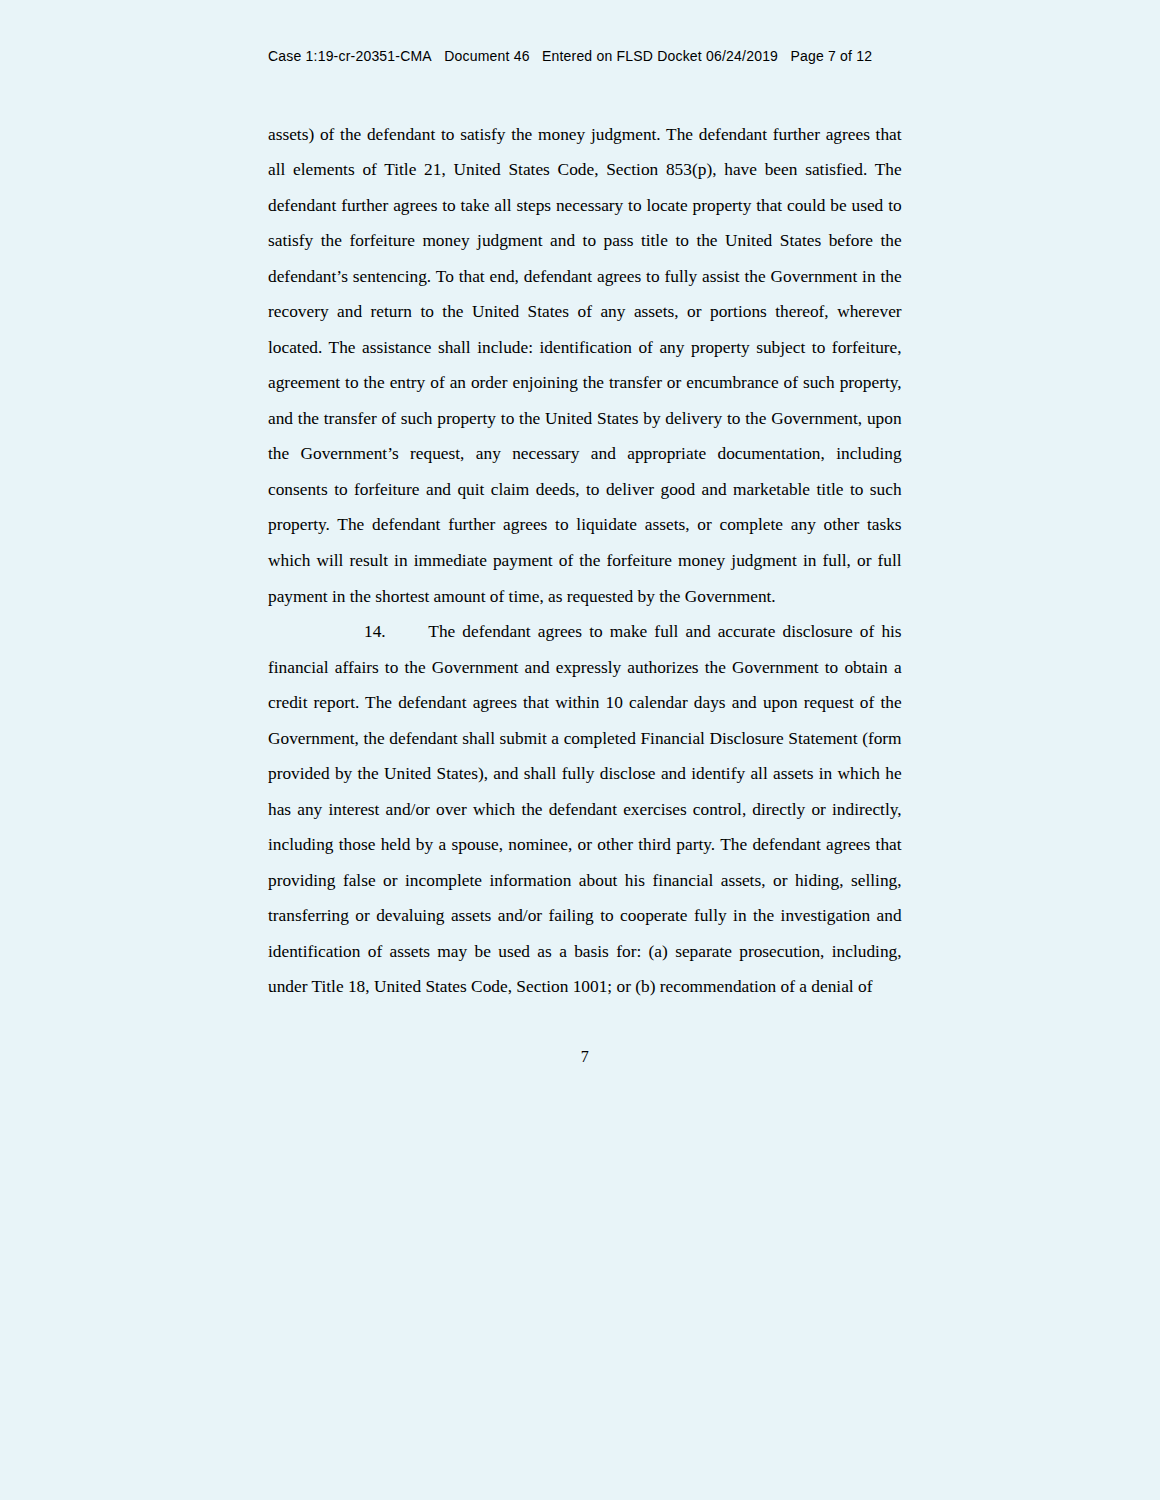Case 1:19-cr-20351-CMA Document 46 Entered on FLSD Docket 06/24/2019 Page 7 of 12
assets) of the defendant to satisfy the money judgment. The defendant further agrees that all elements of Title 21, United States Code, Section 853(p), have been satisfied. The defendant further agrees to take all steps necessary to locate property that could be used to satisfy the forfeiture money judgment and to pass title to the United States before the defendant’s sentencing. To that end, defendant agrees to fully assist the Government in the recovery and return to the United States of any assets, or portions thereof, wherever located. The assistance shall include: identification of any property subject to forfeiture, agreement to the entry of an order enjoining the transfer or encumbrance of such property, and the transfer of such property to the United States by delivery to the Government, upon the Government’s request, any necessary and appropriate documentation, including consents to forfeiture and quit claim deeds, to deliver good and marketable title to such property. The defendant further agrees to liquidate assets, or complete any other tasks which will result in immediate payment of the forfeiture money judgment in full, or full payment in the shortest amount of time, as requested by the Government.
14. The defendant agrees to make full and accurate disclosure of his financial affairs to the Government and expressly authorizes the Government to obtain a credit report. The defendant agrees that within 10 calendar days and upon request of the Government, the defendant shall submit a completed Financial Disclosure Statement (form provided by the United States), and shall fully disclose and identify all assets in which he has any interest and/or over which the defendant exercises control, directly or indirectly, including those held by a spouse, nominee, or other third party. The defendant agrees that providing false or incomplete information about his financial assets, or hiding, selling, transferring or devaluing assets and/or failing to cooperate fully in the investigation and identification of assets may be used as a basis for: (a) separate prosecution, including, under Title 18, United States Code, Section 1001; or (b) recommendation of a denial of
7